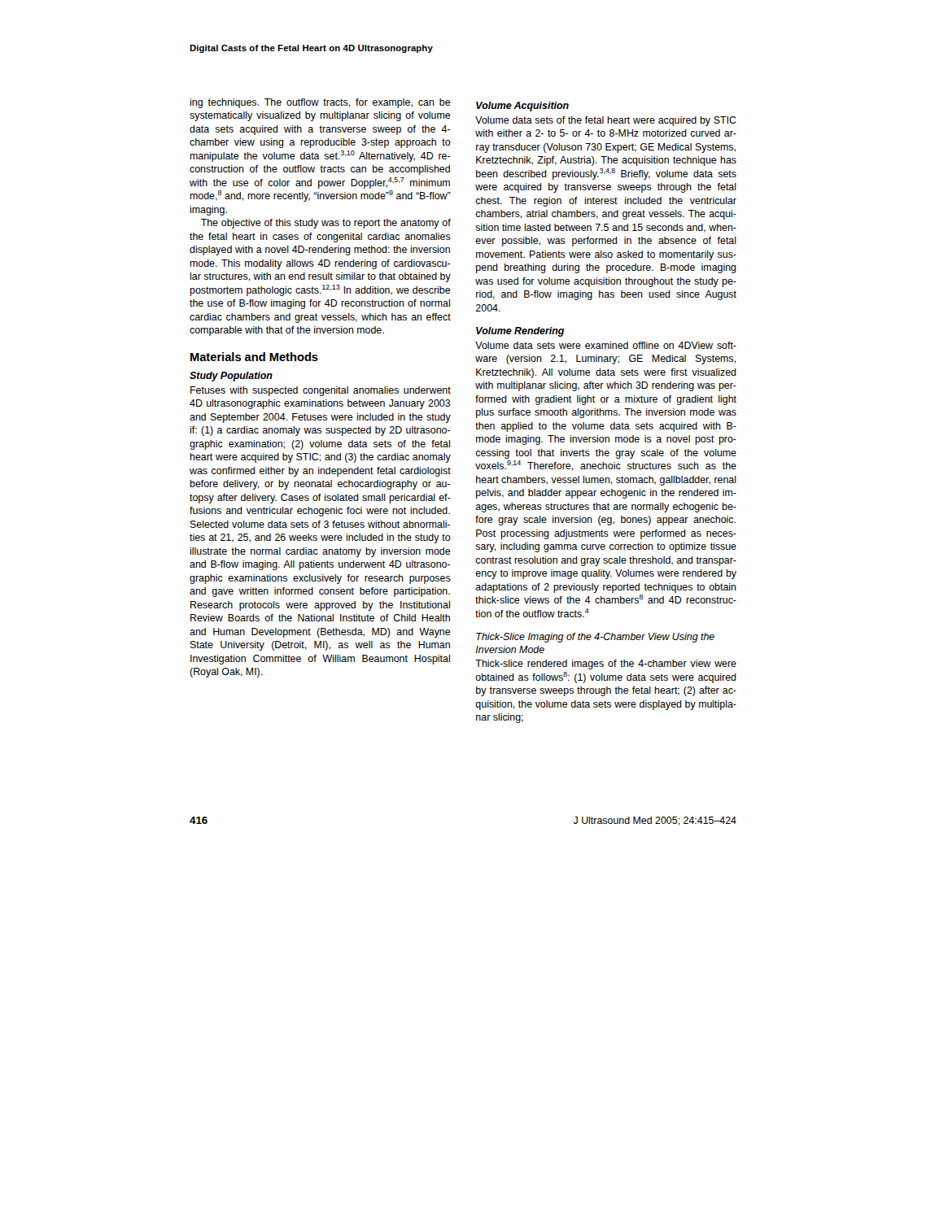Digital Casts of the Fetal Heart on 4D Ultrasonography
ing techniques. The outflow tracts, for example, can be systematically visualized by multiplanar slicing of volume data sets acquired with a transverse sweep of the 4-chamber view using a reproducible 3-step approach to manipulate the volume data set.3,10 Alternatively, 4D reconstruction of the outflow tracts can be accomplished with the use of color and power Doppler,4,5,7 minimum mode,8 and, more recently, “inversion mode”9 and “B-flow” imaging.
The objective of this study was to report the anatomy of the fetal heart in cases of congenital cardiac anomalies displayed with a novel 4D-rendering method: the inversion mode. This modality allows 4D rendering of cardiovascular structures, with an end result similar to that obtained by postmortem pathologic casts.12,13 In addition, we describe the use of B-flow imaging for 4D reconstruction of normal cardiac chambers and great vessels, which has an effect comparable with that of the inversion mode.
Materials and Methods
Study Population
Fetuses with suspected congenital anomalies underwent 4D ultrasonographic examinations between January 2003 and September 2004. Fetuses were included in the study if: (1) a cardiac anomaly was suspected by 2D ultrasonographic examination; (2) volume data sets of the fetal heart were acquired by STIC; and (3) the cardiac anomaly was confirmed either by an independent fetal cardiologist before delivery, or by neonatal echocardiography or autopsy after delivery. Cases of isolated small pericardial effusions and ventricular echogenic foci were not included. Selected volume data sets of 3 fetuses without abnormalities at 21, 25, and 26 weeks were included in the study to illustrate the normal cardiac anatomy by inversion mode and B-flow imaging. All patients underwent 4D ultrasonographic examinations exclusively for research purposes and gave written informed consent before participation. Research protocols were approved by the Institutional Review Boards of the National Institute of Child Health and Human Development (Bethesda, MD) and Wayne State University (Detroit, MI), as well as the Human Investigation Committee of William Beaumont Hospital (Royal Oak, MI).
Volume Acquisition
Volume data sets of the fetal heart were acquired by STIC with either a 2- to 5- or 4- to 8-MHz motorized curved array transducer (Voluson 730 Expert; GE Medical Systems, Kretztechnik, Zipf, Austria). The acquisition technique has been described previously.3,4,8 Briefly, volume data sets were acquired by transverse sweeps through the fetal chest. The region of interest included the ventricular chambers, atrial chambers, and great vessels. The acquisition time lasted between 7.5 and 15 seconds and, whenever possible, was performed in the absence of fetal movement. Patients were also asked to momentarily suspend breathing during the procedure. B-mode imaging was used for volume acquisition throughout the study period, and B-flow imaging has been used since August 2004.
Volume Rendering
Volume data sets were examined offline on 4DView software (version 2.1, Luminary; GE Medical Systems, Kretztechnik). All volume data sets were first visualized with multiplanar slicing, after which 3D rendering was performed with gradient light or a mixture of gradient light plus surface smooth algorithms. The inversion mode was then applied to the volume data sets acquired with B-mode imaging. The inversion mode is a novel post processing tool that inverts the gray scale of the volume voxels.9,14 Therefore, anechoic structures such as the heart chambers, vessel lumen, stomach, gallbladder, renal pelvis, and bladder appear echogenic in the rendered images, whereas structures that are normally echogenic before gray scale inversion (eg, bones) appear anechoic. Post processing adjustments were performed as necessary, including gamma curve correction to optimize tissue contrast resolution and gray scale threshold, and transparency to improve image quality. Volumes were rendered by adaptations of 2 previously reported techniques to obtain thick-slice views of the 4 chambers8 and 4D reconstruction of the outflow tracts.4
Thick-Slice Imaging of the 4-Chamber View Using the Inversion Mode
Thick-slice rendered images of the 4-chamber view were obtained as follows8: (1) volume data sets were acquired by transverse sweeps through the fetal heart; (2) after acquisition, the volume data sets were displayed by multiplanar slicing;
416 J Ultrasound Med 2005; 24:415–424